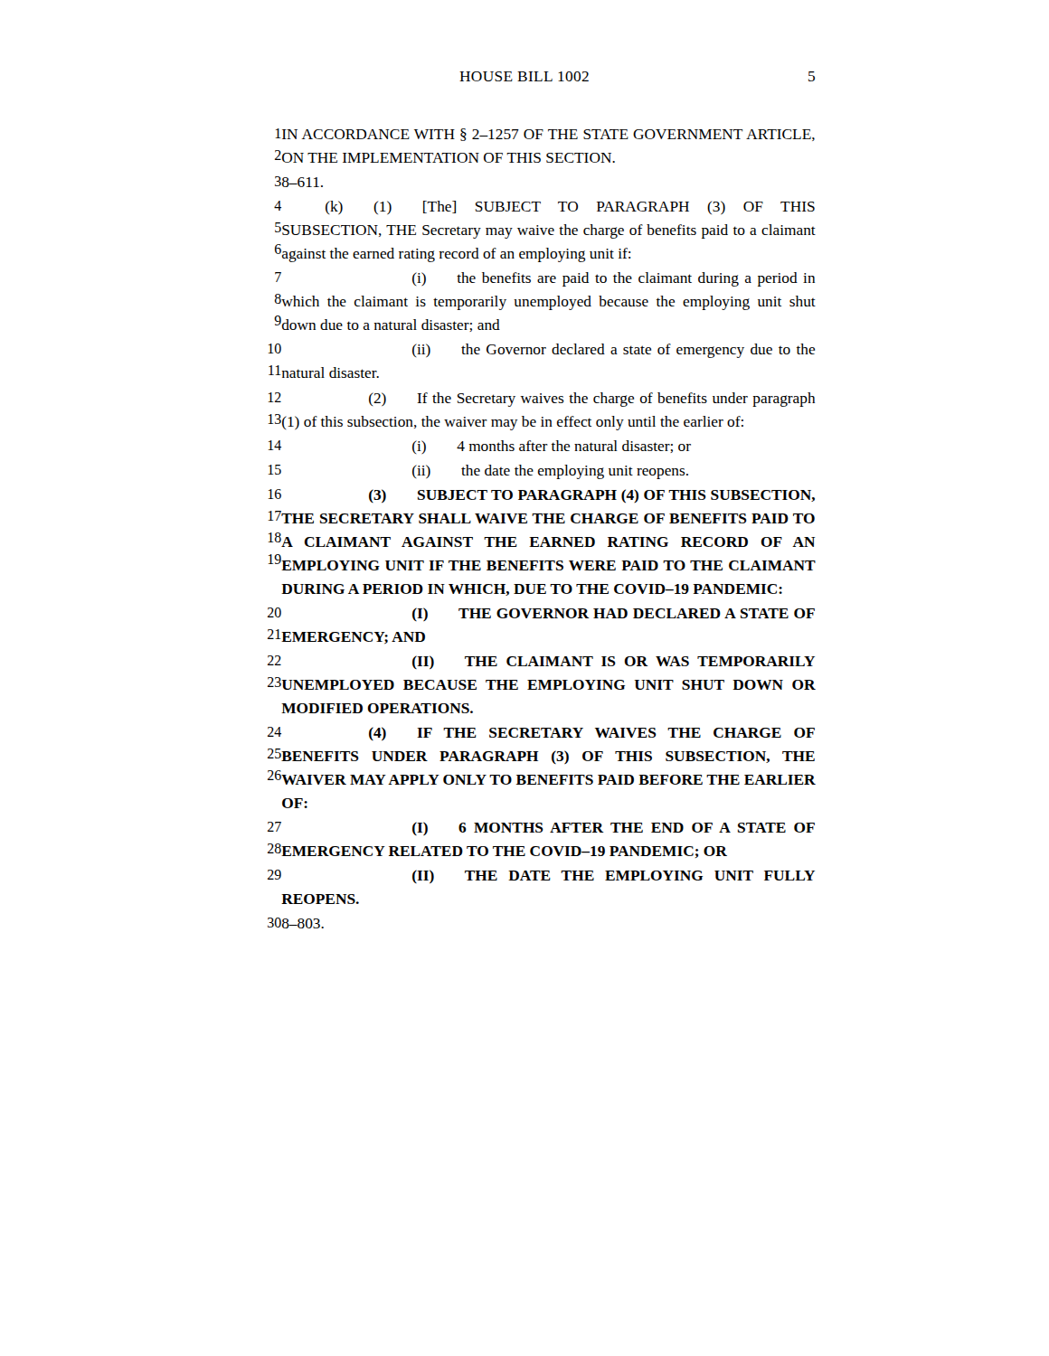HOUSE BILL 1002 5
| 1 2 | IN ACCORDANCE WITH § 2–1257 OF THE STATE GOVERNMENT ARTICLE, ON THE IMPLEMENTATION OF THIS SECTION. |
| 3 | 8–611. |
| 4 5 6 | (k) (1) [The] SUBJECT TO PARAGRAPH (3) OF THIS SUBSECTION, THE Secretary may waive the charge of benefits paid to a claimant against the earned rating record of an employing unit if: |
| 7 8 9 | (i) the benefits are paid to the claimant during a period in which the claimant is temporarily unemployed because the employing unit shut down due to a natural disaster; and |
| 10 11 | (ii) the Governor declared a state of emergency due to the natural disaster. |
| 12 13 | (2) If the Secretary waives the charge of benefits under paragraph (1) of this subsection, the waiver may be in effect only until the earlier of: |
| 14 | (i) 4 months after the natural disaster; or |
| 15 | (ii) the date the employing unit reopens. |
| 16 17 18 19 | (3) SUBJECT TO PARAGRAPH (4) OF THIS SUBSECTION, THE SECRETARY SHALL WAIVE THE CHARGE OF BENEFITS PAID TO A CLAIMANT AGAINST THE EARNED RATING RECORD OF AN EMPLOYING UNIT IF THE BENEFITS WERE PAID TO THE CLAIMANT DURING A PERIOD IN WHICH, DUE TO THE COVID–19 PANDEMIC: |
| 20 21 | (I) THE GOVERNOR HAD DECLARED A STATE OF EMERGENCY; AND |
| 22 23 | (II) THE CLAIMANT IS OR WAS TEMPORARILY UNEMPLOYED BECAUSE THE EMPLOYING UNIT SHUT DOWN OR MODIFIED OPERATIONS. |
| 24 25 26 | (4) IF THE SECRETARY WAIVES THE CHARGE OF BENEFITS UNDER PARAGRAPH (3) OF THIS SUBSECTION, THE WAIVER MAY APPLY ONLY TO BENEFITS PAID BEFORE THE EARLIER OF: |
| 27 28 | (I) 6 MONTHS AFTER THE END OF A STATE OF EMERGENCY RELATED TO THE COVID–19 PANDEMIC; OR |
| 29 | (II) THE DATE THE EMPLOYING UNIT FULLY REOPENS. |
| 30 | 8–803. |